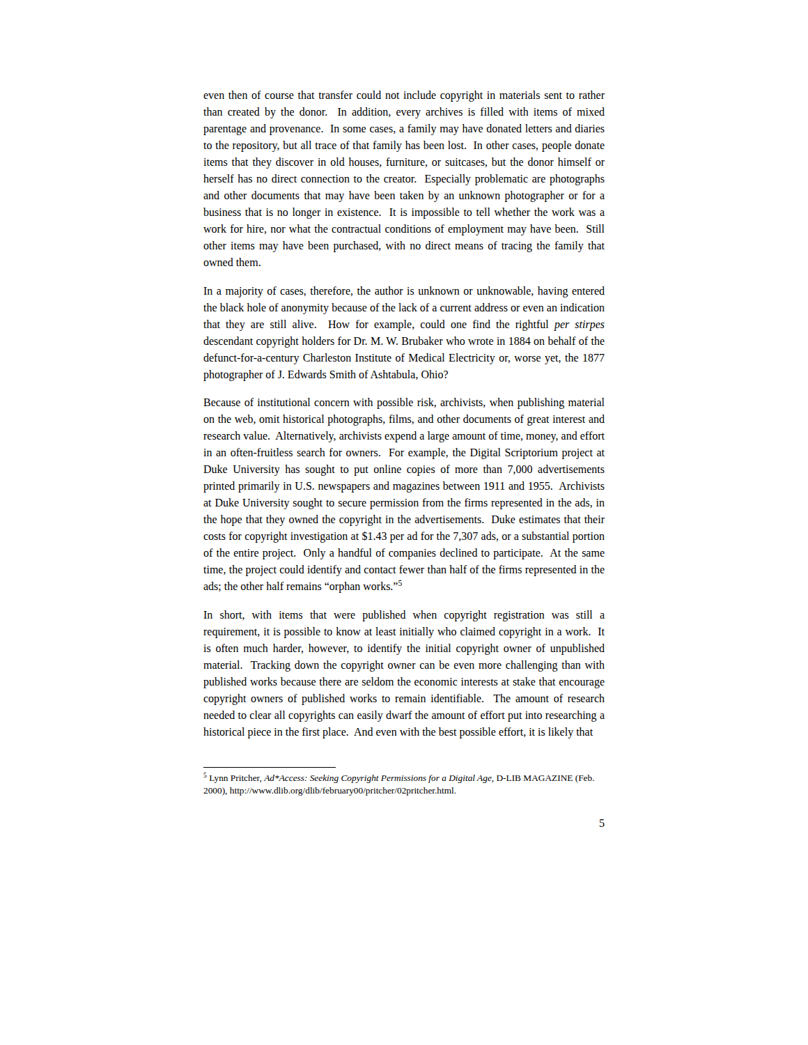even then of course that transfer could not include copyright in materials sent to rather than created by the donor. In addition, every archives is filled with items of mixed parentage and provenance. In some cases, a family may have donated letters and diaries to the repository, but all trace of that family has been lost. In other cases, people donate items that they discover in old houses, furniture, or suitcases, but the donor himself or herself has no direct connection to the creator. Especially problematic are photographs and other documents that may have been taken by an unknown photographer or for a business that is no longer in existence. It is impossible to tell whether the work was a work for hire, nor what the contractual conditions of employment may have been. Still other items may have been purchased, with no direct means of tracing the family that owned them.
In a majority of cases, therefore, the author is unknown or unknowable, having entered the black hole of anonymity because of the lack of a current address or even an indication that they are still alive. How for example, could one find the rightful per stirpes descendant copyright holders for Dr. M. W. Brubaker who wrote in 1884 on behalf of the defunct-for-a-century Charleston Institute of Medical Electricity or, worse yet, the 1877 photographer of J. Edwards Smith of Ashtabula, Ohio?
Because of institutional concern with possible risk, archivists, when publishing material on the web, omit historical photographs, films, and other documents of great interest and research value. Alternatively, archivists expend a large amount of time, money, and effort in an often-fruitless search for owners. For example, the Digital Scriptorium project at Duke University has sought to put online copies of more than 7,000 advertisements printed primarily in U.S. newspapers and magazines between 1911 and 1955. Archivists at Duke University sought to secure permission from the firms represented in the ads, in the hope that they owned the copyright in the advertisements. Duke estimates that their costs for copyright investigation at $1.43 per ad for the 7,307 ads, or a substantial portion of the entire project. Only a handful of companies declined to participate. At the same time, the project could identify and contact fewer than half of the firms represented in the ads; the other half remains “orphan works.”5
In short, with items that were published when copyright registration was still a requirement, it is possible to know at least initially who claimed copyright in a work. It is often much harder, however, to identify the initial copyright owner of unpublished material. Tracking down the copyright owner can be even more challenging than with published works because there are seldom the economic interests at stake that encourage copyright owners of published works to remain identifiable. The amount of research needed to clear all copyrights can easily dwarf the amount of effort put into researching a historical piece in the first place. And even with the best possible effort, it is likely that
5 Lynn Pritcher, Ad*Access: Seeking Copyright Permissions for a Digital Age, D-LIB MAGAZINE (Feb. 2000), http://www.dlib.org/dlib/february00/pritcher/02pritcher.html.
5